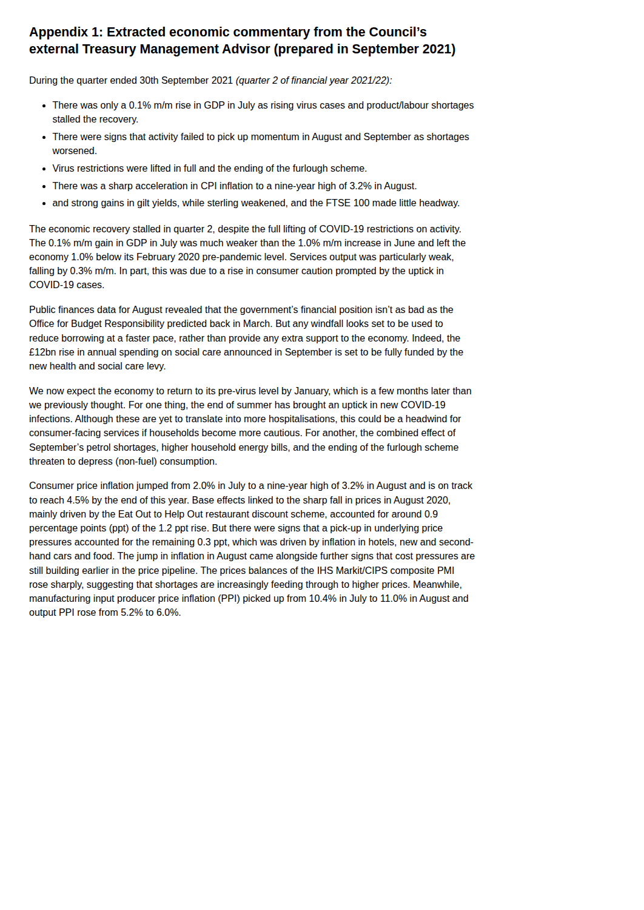Appendix 1: Extracted economic commentary from the Council’s external Treasury Management Advisor (prepared in September 2021)
During the quarter ended 30th September 2021 (quarter 2 of financial year 2021/22):
There was only a 0.1% m/m rise in GDP in July as rising virus cases and product/labour shortages stalled the recovery.
There were signs that activity failed to pick up momentum in August and September as shortages worsened.
Virus restrictions were lifted in full and the ending of the furlough scheme.
There was a sharp acceleration in CPI inflation to a nine-year high of 3.2% in August.
and strong gains in gilt yields, while sterling weakened, and the FTSE 100 made little headway.
The economic recovery stalled in quarter 2, despite the full lifting of COVID-19 restrictions on activity. The 0.1% m/m gain in GDP in July was much weaker than the 1.0% m/m increase in June and left the economy 1.0% below its February 2020 pre-pandemic level. Services output was particularly weak, falling by 0.3% m/m. In part, this was due to a rise in consumer caution prompted by the uptick in COVID-19 cases.
Public finances data for August revealed that the government’s financial position isn’t as bad as the Office for Budget Responsibility predicted back in March. But any windfall looks set to be used to reduce borrowing at a faster pace, rather than provide any extra support to the economy. Indeed, the £12bn rise in annual spending on social care announced in September is set to be fully funded by the new health and social care levy.
We now expect the economy to return to its pre-virus level by January, which is a few months later than we previously thought. For one thing, the end of summer has brought an uptick in new COVID-19 infections. Although these are yet to translate into more hospitalisations, this could be a headwind for consumer-facing services if households become more cautious. For another, the combined effect of September’s petrol shortages, higher household energy bills, and the ending of the furlough scheme threaten to depress (non-fuel) consumption.
Consumer price inflation jumped from 2.0% in July to a nine-year high of 3.2% in August and is on track to reach 4.5% by the end of this year. Base effects linked to the sharp fall in prices in August 2020, mainly driven by the Eat Out to Help Out restaurant discount scheme, accounted for around 0.9 percentage points (ppt) of the 1.2 ppt rise. But there were signs that a pick-up in underlying price pressures accounted for the remaining 0.3 ppt, which was driven by inflation in hotels, new and second-hand cars and food. The jump in inflation in August came alongside further signs that cost pressures are still building earlier in the price pipeline. The prices balances of the IHS Markit/CIPS composite PMI rose sharply, suggesting that shortages are increasingly feeding through to higher prices. Meanwhile, manufacturing input producer price inflation (PPI) picked up from 10.4% in July to 11.0% in August and output PPI rose from 5.2% to 6.0%.